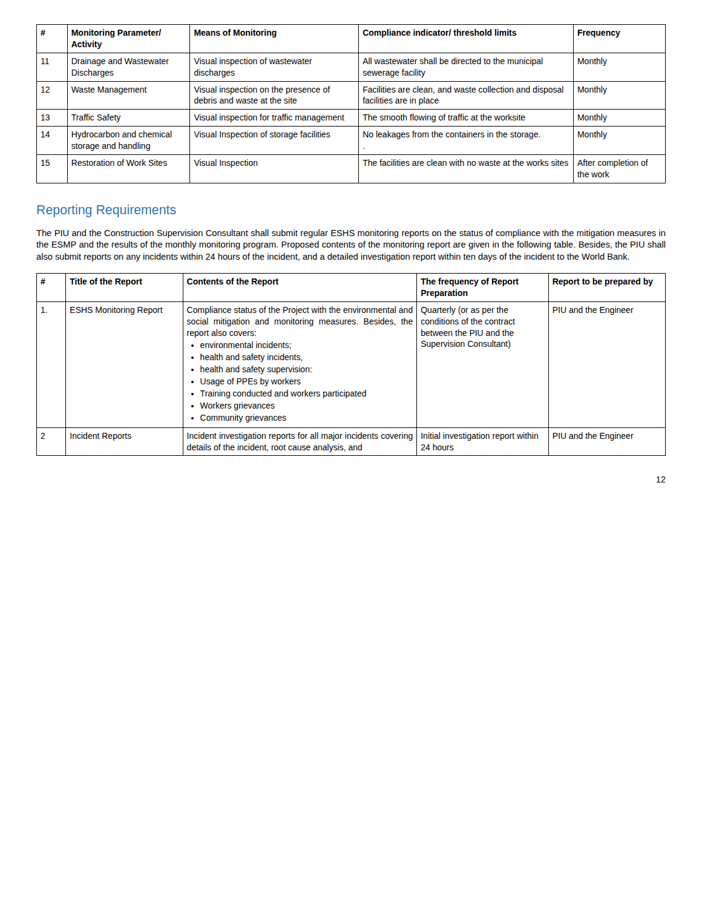| # | Monitoring Parameter/ Activity | Means of Monitoring | Compliance indicator/ threshold limits | Frequency |
| --- | --- | --- | --- | --- |
| 11 | Drainage and Wastewater Discharges | Visual inspection of wastewater discharges | All wastewater shall be directed to the municipal sewerage facility | Monthly |
| 12 | Waste Management | Visual inspection on the presence of debris and waste at the site | Facilities are clean, and waste collection and disposal facilities are in place | Monthly |
| 13 | Traffic Safety | Visual inspection for traffic management | The smooth flowing of traffic at the worksite | Monthly |
| 14 | Hydrocarbon and chemical storage and handling | Visual Inspection of storage facilities | No leakages from the containers in the storage. . | Monthly |
| 15 | Restoration of Work Sites | Visual Inspection | The facilities are clean with no waste at the works sites | After completion of the work |
Reporting Requirements
The PIU and the Construction Supervision Consultant shall submit regular ESHS monitoring reports on the status of compliance with the mitigation measures in the ESMP and the results of the monthly monitoring program. Proposed contents of the monitoring report are given in the following table. Besides, the PIU shall also submit reports on any incidents within 24 hours of the incident, and a detailed investigation report within ten days of the incident to the World Bank.
| # | Title of the Report | Contents of the Report | The frequency of Report Preparation | Report to be prepared by |
| --- | --- | --- | --- | --- |
| 1. | ESHS Monitoring Report | Compliance status of the Project with the environmental and social mitigation and monitoring measures. Besides, the report also covers: environmental incidents; health and safety incidents, health and safety supervision: Usage of PPEs by workers Training conducted and workers participated Workers grievances Community grievances | Quarterly (or as per the conditions of the contract between the PIU and the Supervision Consultant) | PIU and the Engineer |
| 2 | Incident Reports | Incident investigation reports for all major incidents covering details of the incident, root cause analysis, and | Initial investigation report within 24 hours | PIU and the Engineer |
12